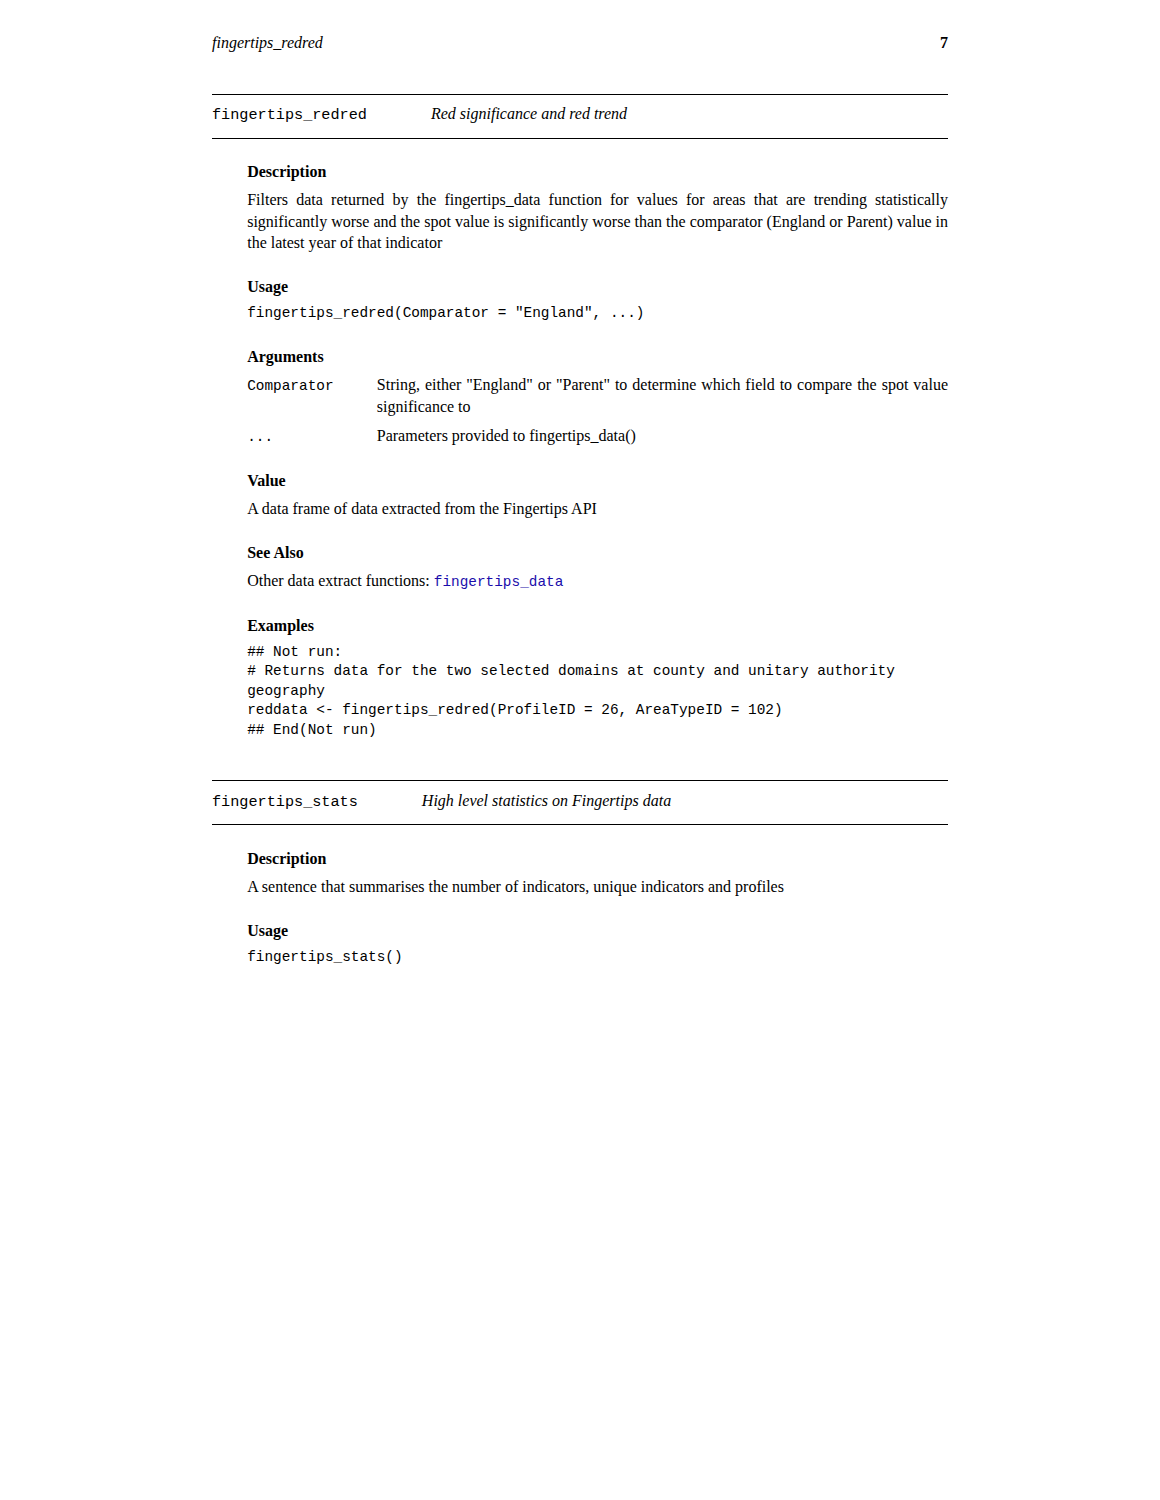fingertips_redred 7
fingertips_redred Red significance and red trend
Description
Filters data returned by the fingertips_data function for values for areas that are trending statistically significantly worse and the spot value is significantly worse than the comparator (England or Parent) value in the latest year of that indicator
Usage
fingertips_redred(Comparator = "England", ...)
Arguments
Comparator
String, either "England" or "Parent" to determine which field to compare the spot value significance to
...
Parameters provided to fingertips_data()
Value
A data frame of data extracted from the Fingertips API
See Also
Other data extract functions: fingertips_data
Examples
## Not run:
# Returns data for the two selected domains at county and unitary authority geography
reddata <- fingertips_redred(ProfileID = 26, AreaTypeID = 102)
## End(Not run)
fingertips_stats High level statistics on Fingertips data
Description
A sentence that summarises the number of indicators, unique indicators and profiles
Usage
fingertips_stats()